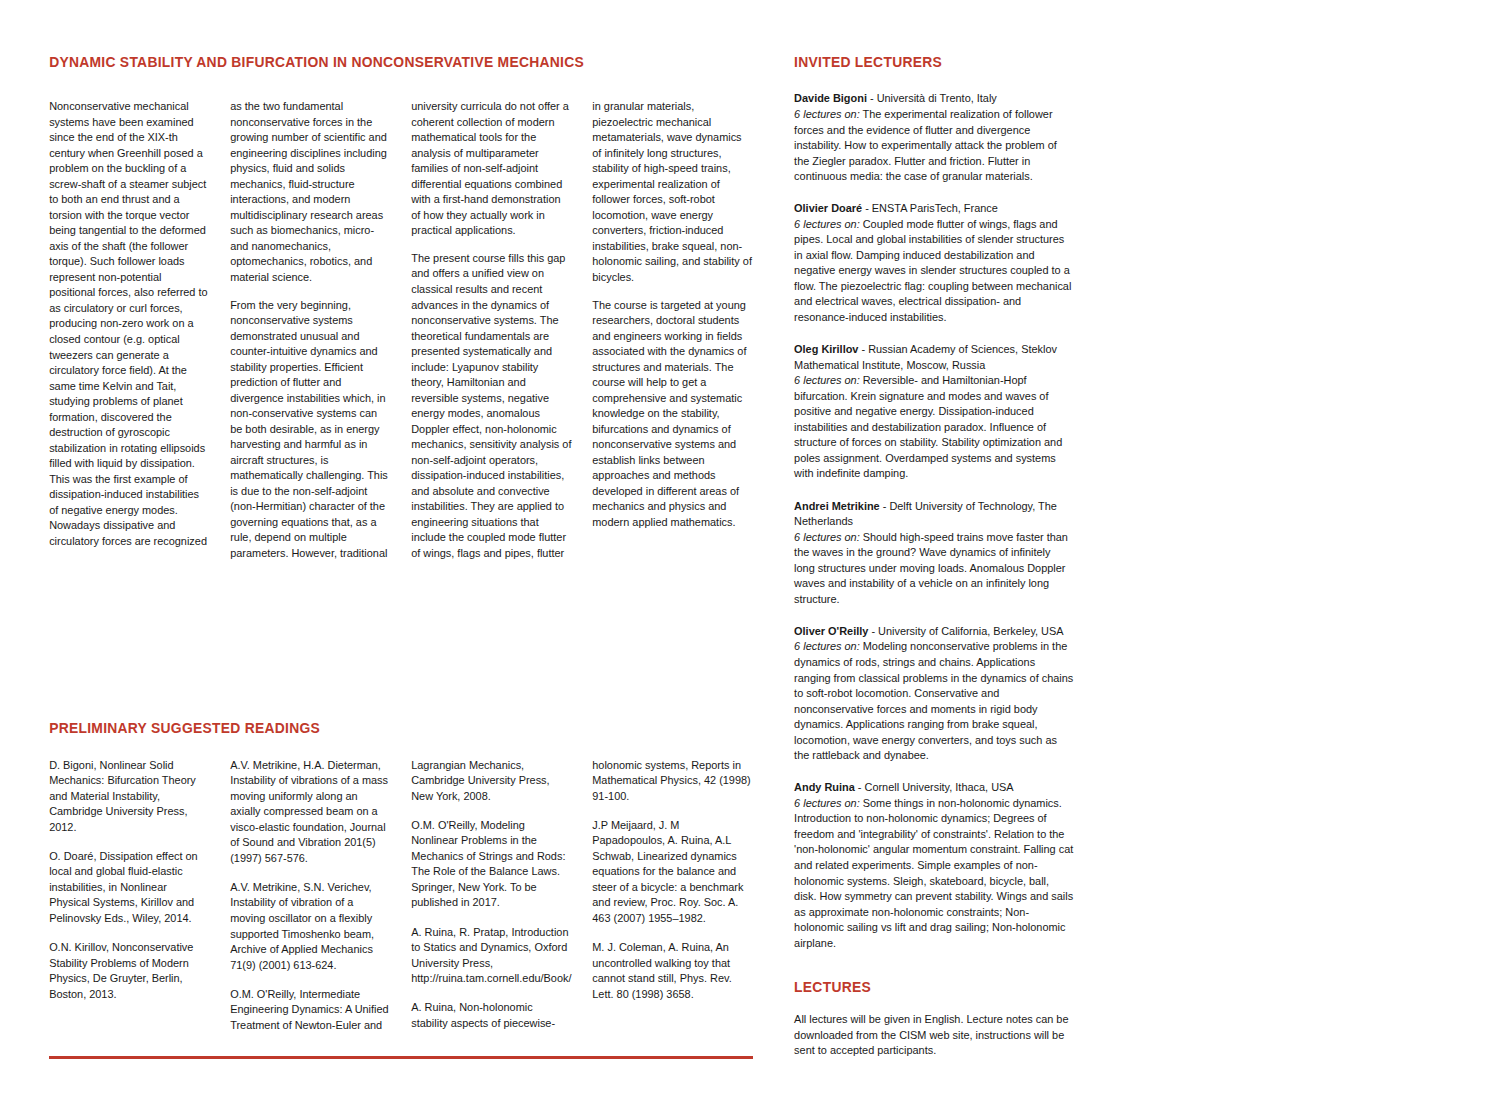Dynamic Stability and Bifurcation in Nonconservative Mechanics
Nonconservative mechanical systems have been examined since the end of the XIX-th century when Greenhill posed a problem on the buckling of a screw-shaft of a steamer subject to both an end thrust and a torsion with the torque vector being tangential to the deformed axis of the shaft (the follower torque). Such follower loads represent non-potential positional forces, also referred to as circulatory or curl forces, producing non-zero work on a closed contour (e.g. optical tweezers can generate a circulatory force field). At the same time Kelvin and Tait, studying problems of planet formation, discovered the destruction of gyroscopic stabilization in rotating ellipsoids filled with liquid by dissipation. This was the first example of dissipation-induced instabilities of negative energy modes. Nowadays dissipative and circulatory forces are recognized as the two fundamental nonconservative forces in the growing number of scientific and engineering disciplines including physics, fluid and solids mechanics, fluid-structure interactions, and modern multidisciplinary research areas such as biomechanics, micro- and nanomechanics, optomechanics, robotics, and material science.
From the very beginning, nonconservative systems demonstrated unusual and counter-intuitive dynamics and stability properties. Efficient prediction of flutter and divergence instabilities which, in non-conservative systems can be both desirable, as in energy harvesting and harmful as in aircraft structures, is mathematically challenging. This is due to the non-self-adjoint (non-Hermitian) character of the governing equations that, as a rule, depend on multiple parameters. However, traditional university curricula do not offer a coherent collection of modern mathematical tools for the analysis of multiparameter families of non-self-adjoint differential equations combined with a first-hand demonstration of how they actually work in practical applications.
The present course fills this gap and offers a unified view on classical results and recent advances in the dynamics of nonconservative systems. The theoretical fundamentals are presented systematically and include: Lyapunov stability theory, Hamiltonian and reversible systems, negative energy modes, anomalous Doppler effect, non-holonomic mechanics, sensitivity analysis of non-self-adjoint operators, dissipation-induced instabilities, and absolute and convective instabilities. They are applied to engineering situations that include the coupled mode flutter of wings, flags and pipes, flutter in granular materials, piezoelectric mechanical metamaterials, wave dynamics of infinitely long structures, stability of high-speed trains, experimental realization of follower forces, soft-robot locomotion, wave energy converters, friction-induced instabilities, brake squeal, non-holonomic sailing, and stability of bicycles.
The course is targeted at young researchers, doctoral students and engineers working in fields associated with the dynamics of structures and materials. The course will help to get a comprehensive and systematic knowledge on the stability, bifurcations and dynamics of nonconservative systems and establish links between approaches and methods developed in different areas of mechanics and physics and modern applied mathematics.
Preliminary Suggested Readings
D. Bigoni, Nonlinear Solid Mechanics: Bifurcation Theory and Material Instability, Cambridge University Press, 2012.
O. Doaré, Dissipation effect on local and global fluid-elastic instabilities, in Nonlinear Physical Systems, Kirillov and Pelinovsky Eds., Wiley, 2014.
O.N. Kirillov, Nonconservative Stability Problems of Modern Physics, De Gruyter, Berlin, Boston, 2013.
A.V. Metrikine, H.A. Dieterman, Instability of vibrations of a mass moving uniformly along an axially compressed beam on a visco-elastic foundation, Journal of Sound and Vibration 201(5) (1997) 567-576.
A.V. Metrikine, S.N. Verichev, Instability of vibration of a moving oscillator on a flexibly supported Timoshenko beam, Archive of Applied Mechanics 71(9) (2001) 613-624.
O.M. O'Reilly, Intermediate Engineering Dynamics: A Unified Treatment of Newton-Euler and Lagrangian Mechanics, Cambridge University Press, New York, 2008.
O.M. O'Reilly, Modeling Nonlinear Problems in the Mechanics of Strings and Rods: The Role of the Balance Laws. Springer, New York. To be published in 2017.
A. Ruina, R. Pratap, Introduction to Statics and Dynamics, Oxford University Press, http://ruina.tam.cornell.edu/Book/
A. Ruina, Non-holonomic stability aspects of piecewise-holonomic systems, Reports in Mathematical Physics, 42 (1998) 91-100.
J.P Meijaard, J. M Papadopoulos, A. Ruina, A.L Schwab, Linearized dynamics equations for the balance and steer of a bicycle: a benchmark and review, Proc. Roy. Soc. A. 463 (2007) 1955–1982.
M. J. Coleman, A. Ruina, An uncontrolled walking toy that cannot stand still, Phys. Rev. Lett. 80 (1998) 3658.
Invited Lecturers
Davide Bigoni - Università di Trento, Italy
6 lectures on: The experimental realization of follower forces and the evidence of flutter and divergence instability. How to experimentally attack the problem of the Ziegler paradox. Flutter and friction. Flutter in continuous media: the case of granular materials.
Olivier Doaré - ENSTA ParisTech, France
6 lectures on: Coupled mode flutter of wings, flags and pipes. Local and global instabilities of slender structures in axial flow. Damping induced destabilization and negative energy waves in slender structures coupled to a flow. The piezoelectric flag: coupling between mechanical and electrical waves, electrical dissipation- and resonance-induced instabilities.
Oleg Kirillov - Russian Academy of Sciences, Steklov Mathematical Institute, Moscow, Russia
6 lectures on: Reversible- and Hamiltonian-Hopf bifurcation. Krein signature and modes and waves of positive and negative energy. Dissipation-induced instabilities and destabilization paradox. Influence of structure of forces on stability. Stability optimization and poles assignment. Overdamped systems and systems with indefinite damping.
Andrei Metrikine - Delft University of Technology, The Netherlands
6 lectures on: Should high-speed trains move faster than the waves in the ground? Wave dynamics of infinitely long structures under moving loads. Anomalous Doppler waves and instability of a vehicle on an infinitely long structure.
Oliver O'Reilly - University of California, Berkeley, USA
6 lectures on: Modeling nonconservative problems in the dynamics of rods, strings and chains. Applications ranging from classical problems in the dynamics of chains to soft-robot locomotion. Conservative and nonconservative forces and moments in rigid body dynamics. Applications ranging from brake squeal, locomotion, wave energy converters, and toys such as the rattleback and dynabee.
Andy Ruina - Cornell University, Ithaca, USA
6 lectures on: Some things in non-holonomic dynamics. Introduction to non-holonomic dynamics; Degrees of freedom and 'integrability' of constraints'. Relation to the 'non-holonomic' angular momentum constraint. Falling cat and related experiments. Simple examples of non-holonomic systems. Sleigh, skateboard, bicycle, ball, disk. How symmetry can prevent stability. Wings and sails as approximate non-holonomic constraints; Non-holonomic sailing vs lift and drag sailing; Non-holonomic airplane.
Lectures
All lectures will be given in English. Lecture notes can be downloaded from the CISM web site, instructions will be sent to accepted participants.